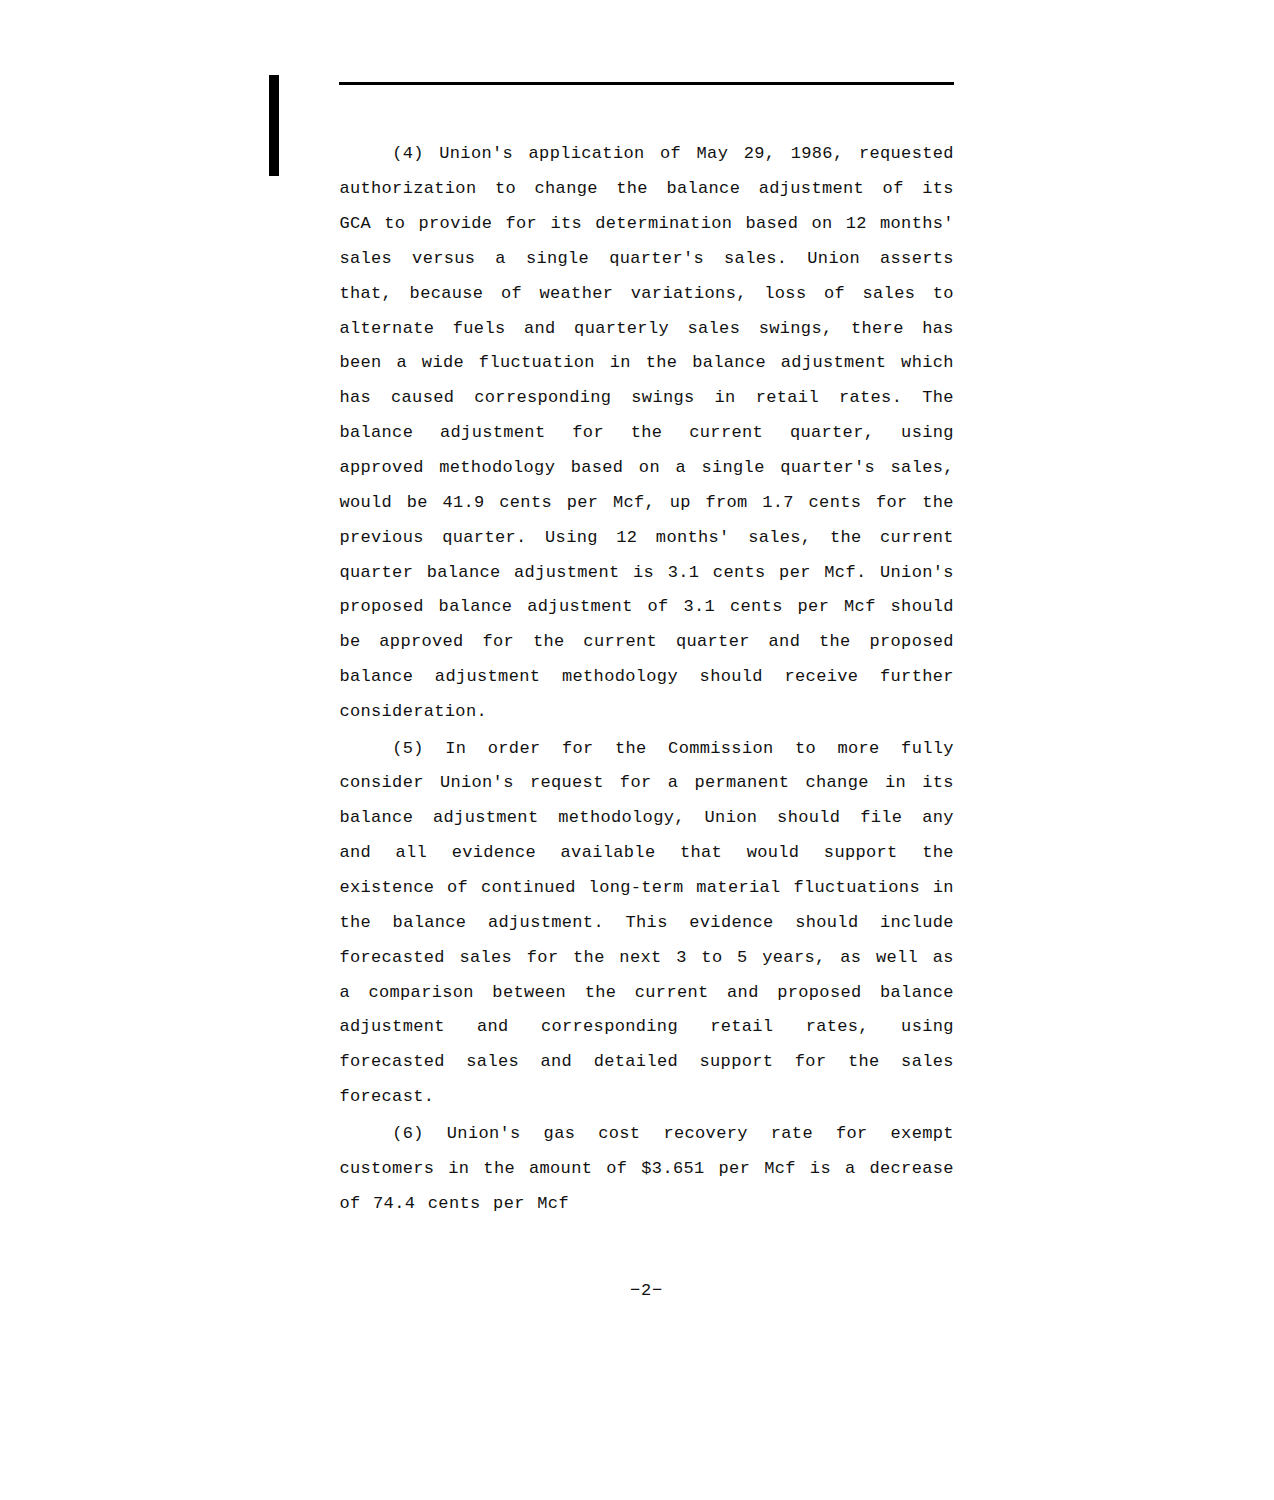(4) Union's application of May 29, 1986, requested authorization to change the balance adjustment of its GCA to provide for its determination based on 12 months' sales versus a single quarter's sales. Union asserts that, because of weather variations, loss of sales to alternate fuels and quarterly sales swings, there has been a wide fluctuation in the balance adjustment which has caused corresponding swings in retail rates. The balance adjustment for the current quarter, using approved methodology based on a single quarter's sales, would be 41.9 cents per Mcf, up from 1.7 cents for the previous quarter. Using 12 months' sales, the current quarter balance adjustment is 3.1 cents per Mcf. Union's proposed balance adjustment of 3.1 cents per Mcf should be approved for the current quarter and the proposed balance adjustment methodology should receive further consideration.
(5) In order for the Commission to more fully consider Union's request for a permanent change in its balance adjustment methodology, Union should file any and all evidence available that would support the existence of continued long-term material fluctuations in the balance adjustment. This evidence should include forecasted sales for the next 3 to 5 years, as well as a comparison between the current and proposed balance adjustment and corresponding retail rates, using forecasted sales and detailed support for the sales forecast.
(6) Union's gas cost recovery rate for exempt customers in the amount of $3.651 per Mcf is a decrease of 74.4 cents per Mcf
−2−